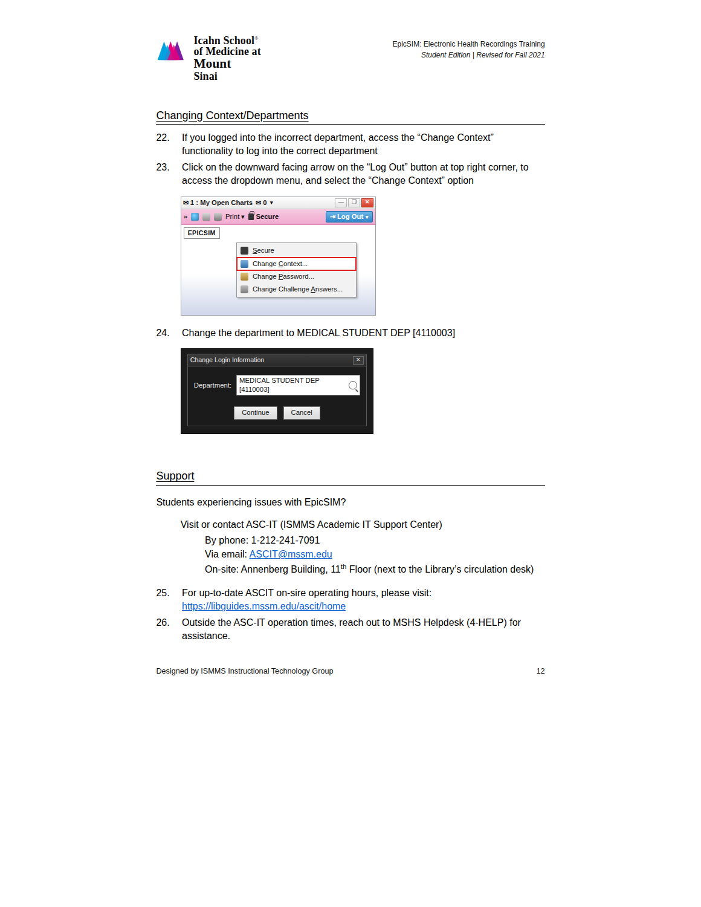Icahn School®
of Medicine at Mount Sinai
EpicSIM: Electronic Health Recordings Training
Student Edition | Revised for Fall 2021
Changing Context/Departments
22. If you logged into the incorrect department, access the “Change Context” functionality to log into the correct department
23. Click on the downward facing arrow on the “Log Out” button at top right corner, to access the dropdown menu, and select the “Change Context” option
✉ 1 : My Open Charts ✉ 0 ▾
—
❐
✕
» Print ▾ Secure ⇥ Log Out ▾
EPICSIM
Secure
Change Context...
Change Password...
Change Challenge Answers...
24. Change the department to MEDICAL STUDENT DEP [4110003]
Change Login Information ✕
Department:
MEDICAL STUDENT DEP [4110003]
Continue
Cancel
Support
Students experiencing issues with EpicSIM?
Visit or contact ASC-IT (ISMMS Academic IT Support Center)
By phone: 1-212-241-7091
Via email: ASCIT@mssm.edu
On-site: Annenberg Building, 11th Floor (next to the Library’s circulation desk)
25. For up-to-date ASCIT on-sire operating hours, please visit: https://libguides.mssm.edu/ascit/home
26. Outside the ASC-IT operation times, reach out to MSHS Helpdesk (4-HELP) for assistance.
Designed by ISMMS Instructional Technology Group
12